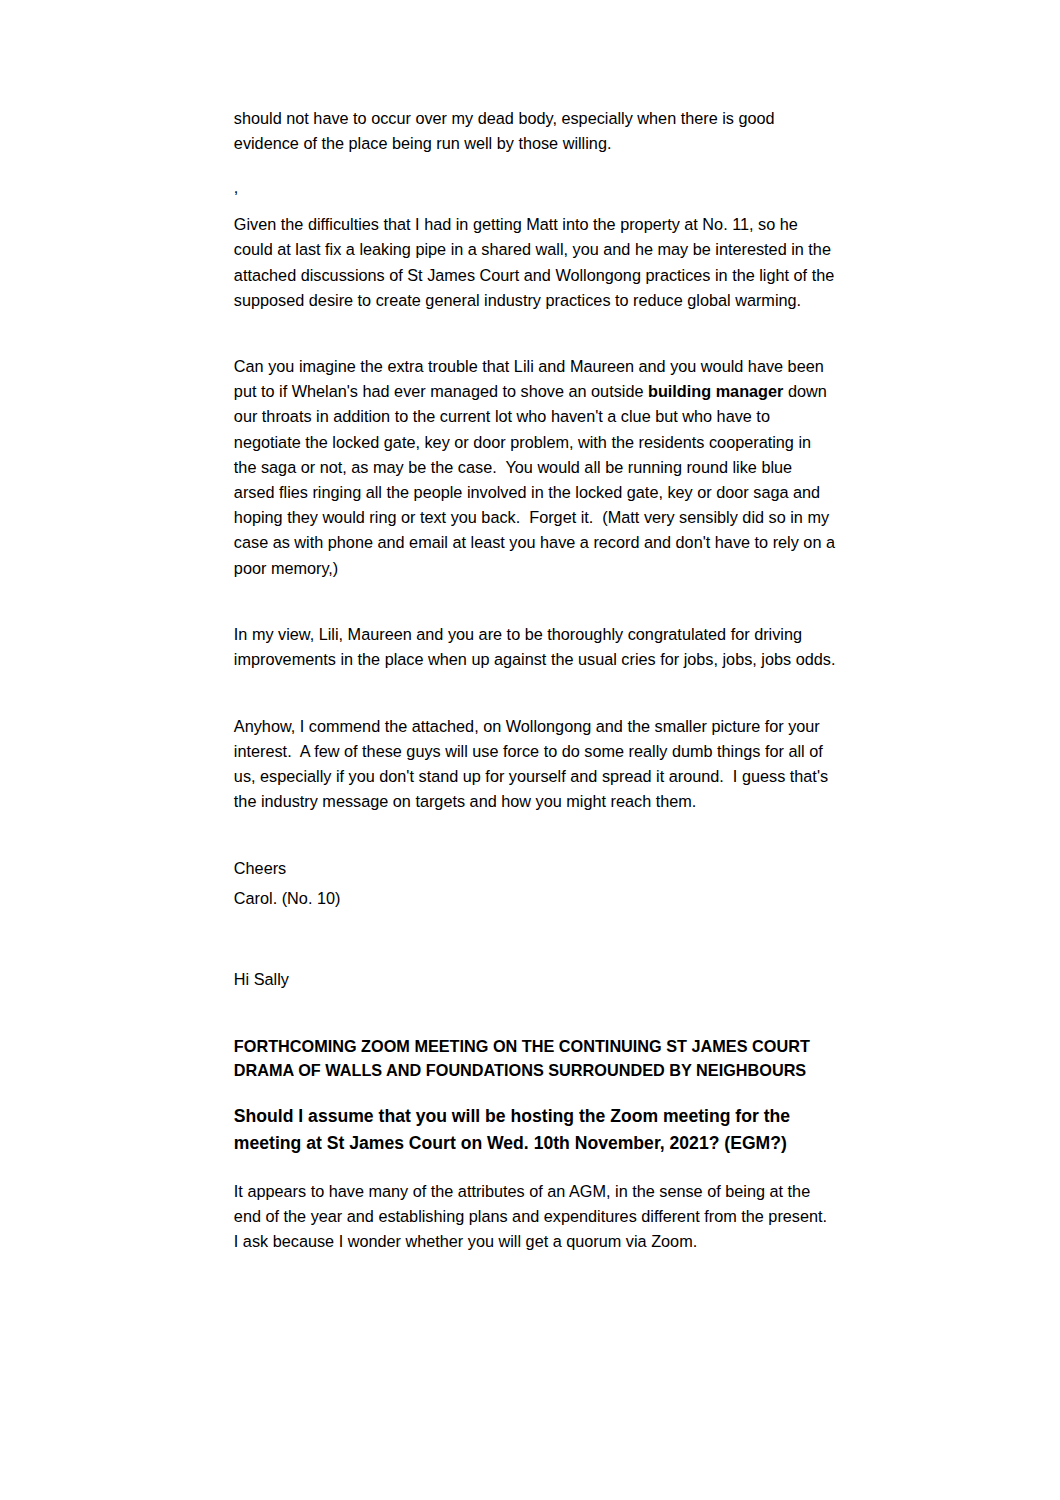should not have to occur over my dead body, especially when there is good evidence of the place being run well by those willing.
,
Given the difficulties that I had in getting Matt into the property at No. 11, so he could at last fix a leaking pipe in a shared wall, you and he may be interested in the attached discussions of St James Court and Wollongong practices in the light of the supposed desire to create general industry practices to reduce global warming.
Can you imagine the extra trouble that Lili and Maureen and you would have been put to if Whelan's had ever managed to shove an outside building manager down our throats in addition to the current lot who haven't a clue but who have to negotiate the locked gate, key or door problem, with the residents cooperating in the saga or not, as may be the case. You would all be running round like blue arsed flies ringing all the people involved in the locked gate, key or door saga and hoping they would ring or text you back. Forget it. (Matt very sensibly did so in my case as with phone and email at least you have a record and don't have to rely on a poor memory,)
In my view, Lili, Maureen and you are to be thoroughly congratulated for driving improvements in the place when up against the usual cries for jobs, jobs, jobs odds.
Anyhow, I commend the attached, on Wollongong and the smaller picture for your interest. A few of these guys will use force to do some really dumb things for all of us, especially if you don't stand up for yourself and spread it around. I guess that's the industry message on targets and how you might reach them.
Cheers
Carol. (No. 10)
Hi Sally
FORTHCOMING ZOOM MEETING ON THE CONTINUING ST JAMES COURT DRAMA OF WALLS AND FOUNDATIONS SURROUNDED BY NEIGHBOURS
Should I assume that you will be hosting the Zoom meeting for the meeting at St James Court on Wed. 10th November, 2021? (EGM?)
It appears to have many of the attributes of an AGM, in the sense of being at the end of the year and establishing plans and expenditures different from the present. I ask because I wonder whether you will get a quorum via Zoom.